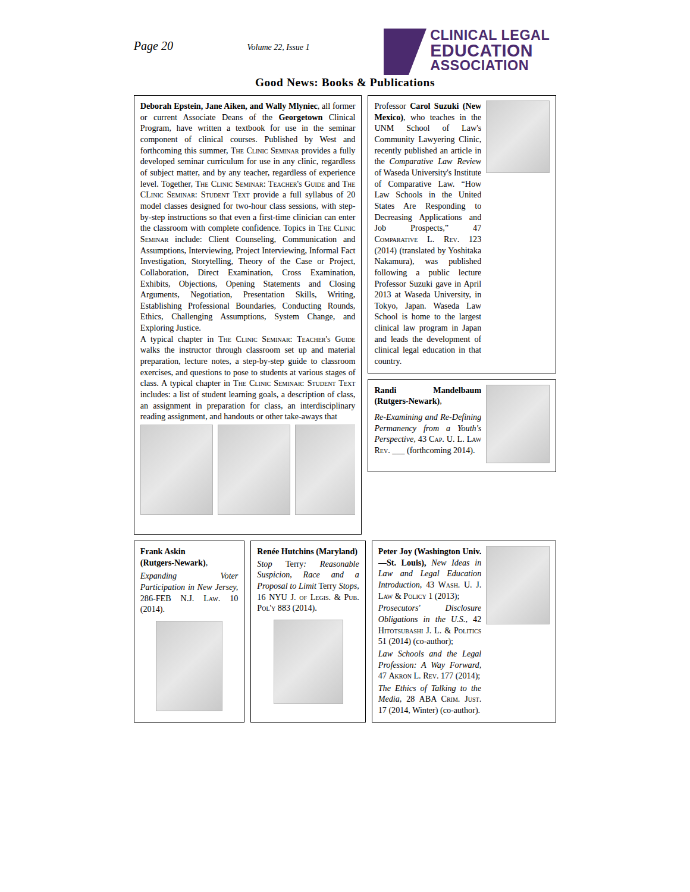Page 20
Volume 22, Issue 1
CLINICAL LEGAL
EDUCATION
ASSOCIATION
Good News: Books & Publications
Deborah Epstein, Jane Aiken, and Wally Mlyniec, all former or current Associate Deans of the Georgetown Clinical Program, have written a textbook for use in the seminar component of clinical courses. Published by West and forthcoming this summer, The Clinic Seminar provides a fully developed seminar curriculum for use in any clinic, regardless of subject matter, and by any teacher, regardless of experience level. Together, The Clinic Seminar: Teacher's Guide and The CLinic Seminar: Student Text provide a full syllabus of 20 model classes designed for two-hour class sessions, with step-by-step instructions so that even a first-time clinician can enter the classroom with complete confidence. Topics in The Clinic Seminar include: Client Counseling, Communication and Assumptions, Interviewing, Project Interviewing, Informal Fact Investigation, Storytelling, Theory of the Case or Project, Collaboration, Direct Examination, Cross Examination, Exhibits, Objections, Opening Statements and Closing Arguments, Negotiation, Presentation Skills, Writing, Establishing Professional Boundaries, Conducting Rounds, Ethics, Challenging Assumptions, System Change, and Exploring Justice.
A typical chapter in The Clinic Seminar: Teacher's Guide walks the instructor through classroom set up and material preparation, lecture notes, a step-by-step guide to classroom exercises, and questions to pose to students at various stages of class. A typical chapter in The Clinic Seminar: Student Text includes: a list of student learning goals, a description of class, an assignment in preparation for class, an interdisciplinary reading assignment, and handouts or other take-aways that
students will continue to use throughout their professional lives.
Professor Carol Suzuki (New Mexico), who teaches in the UNM School of Law's Community Lawyering Clinic, recently published an article in the Comparative Law Review of Waseda University's Institute of Comparative Law. “How Law Schools in the United States Are Responding to Decreasing Applications and Job Prospects,” 47 Comparative L. Rev. 123 (2014) (translated by Yoshitaka Nakamura), was published following a public lecture Professor Suzuki gave in April 2013 at Waseda University, in Tokyo, Japan. Waseda Law School is home to the largest clinical law program in Japan and leads the development of clinical legal education in that country.
Randi Mandelbaum (Rutgers-Newark),
Re-Examining and Re-Defining Permanency from a Youth's Perspective, 43 Cap. U. L. Law Rev. ___ (forthcoming 2014).
Frank Askin
(Rutgers-Newark),
Expanding Voter Participation in New Jersey, 286-FEB N.J. Law. 10 (2014).
Renée Hutchins (Maryland)
Stop Terry: Reasonable Suspicion, Race and a Proposal to Limit Terry Stops, 16 NYU J. of Legis. & Pub. Pol'y 883 (2014).
Peter Joy (Washington Univ.—St. Louis), New Ideas in Law and Legal Education Introduction, 43 Wash. U. J. Law & Policy 1 (2013);
Prosecutors' Disclosure Obligations in the U.S., 42 Hitotsubashi J. L. & Politics 51 (2014) (co-author);
Law Schools and the Legal Profession: A Way Forward, 47 Akron L. Rev. 177 (2014);
The Ethics of Talking to the Media, 28 ABA Crim. Just. 17 (2014, Winter) (co-author).